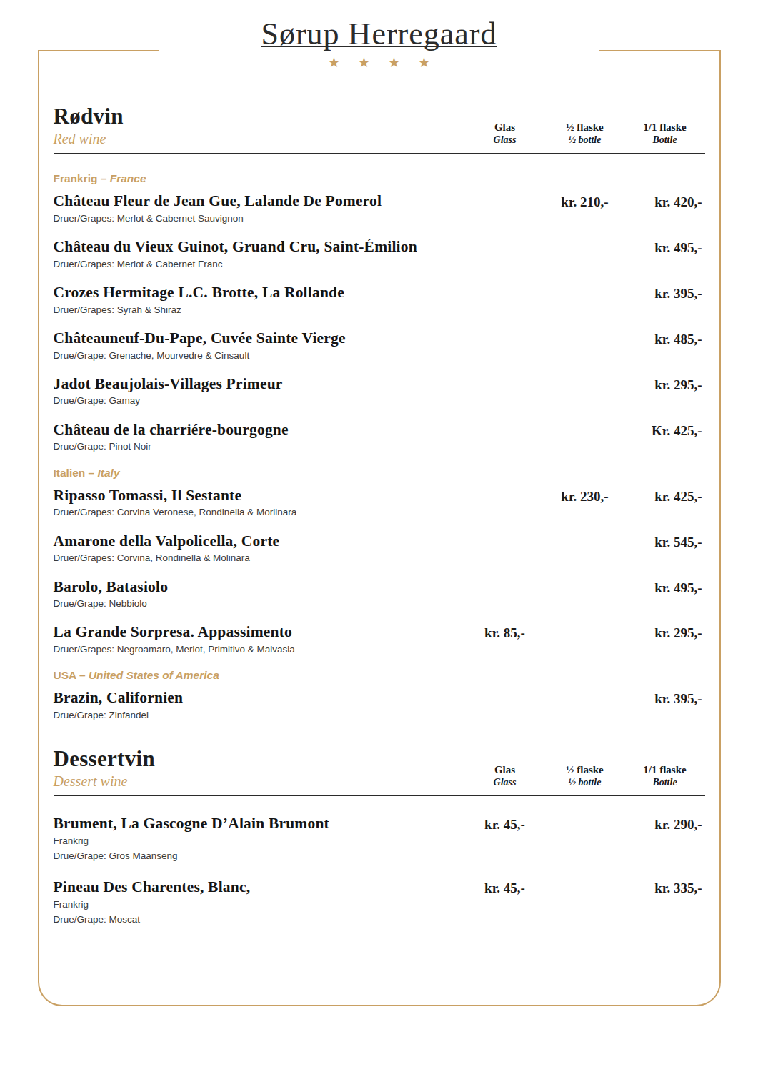Sørup Herregaard
★ ★ ★ ★
Rødvin
Red wine
GlasGlass
½ flaske½ bottle
1/1 flaskeBottle
Frankrig – France
Château Fleur de Jean Gue, Lalande De Pomerol
Druer/Grapes: Merlot & Cabernet Sauvignon
kr. 210,- kr. 420,-
Château du Vieux Guinot, Gruand Cru, Saint-Émilion
Druer/Grapes: Merlot & Cabernet Franc
kr. 495,-
Crozes Hermitage L.C. Brotte, La Rollande
Druer/Grapes: Syrah & Shiraz
kr. 395,-
Châteauneuf-Du-Pape, Cuvée Sainte Vierge
Drue/Grape: Grenache, Mourvedre & Cinsault
kr. 485,-
Jadot Beaujolais-Villages Primeur
Drue/Grape: Gamay
kr. 295,-
Château de la charriére-bourgogne
Drue/Grape: Pinot Noir
Kr. 425,-
Italien – Italy
Ripasso Tomassi, Il Sestante
Druer/Grapes: Corvina Veronese, Rondinella & Morlinara
kr. 230,- kr. 425,-
Amarone della Valpolicella, Corte
Druer/Grapes: Corvina, Rondinella & Molinara
kr. 545,-
Barolo, Batasiolo
Drue/Grape: Nebbiolo
kr. 495,-
La Grande Sorpresa. Appassimento
Druer/Grapes: Negroamaro, Merlot, Primitivo & Malvasia
kr. 85,- kr. 295,-
USA – United States of America
Brazin, Californien
Drue/Grape: Zinfandel
kr. 395,-
Dessertvin
Dessert wine
GlasGlass
½ flaske½ bottle
1/1 flaskeBottle
Brument, La Gascogne D’Alain Brumont
Frankrig
Drue/Grape: Gros Maanseng
kr. 45,- kr. 290,-
Pineau Des Charentes, Blanc,
Frankrig
Drue/Grape: Moscat
kr. 45,- kr. 335,-